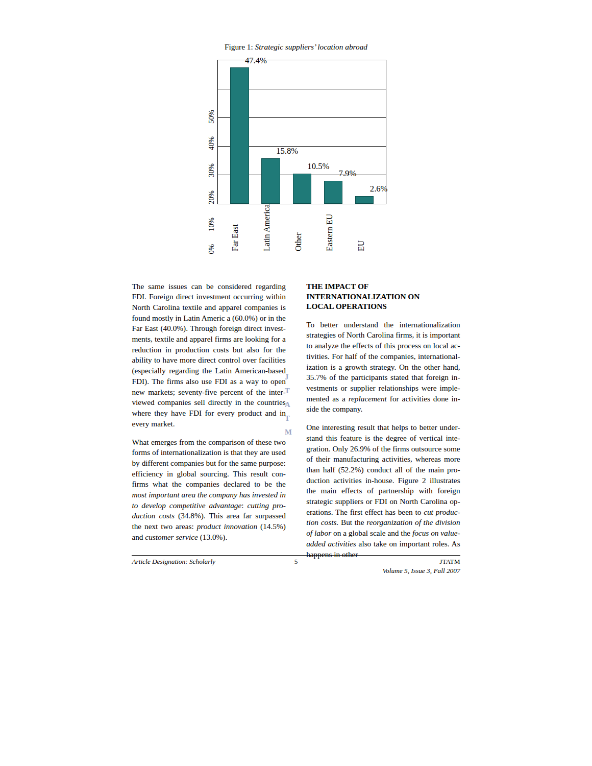Figure 1: Strategic suppliers’ location abroad
50% 40% 30% 20% 10% 0%
47.4%
15.8%
10.5%
7.9%
2.6%
Far East
Latin America
Other
Eastern EU
EU
The same issues can be considered regarding FDI. Foreign direct investment occurring within North Carolina textile and apparel companies is found mostly in Latin Americ a (60.0%) or in the Far East (40.0%). Through foreign direct investments, textile and apparel firms are looking for a reduction in production costs but also for the ability to have more direct control over facilities (especially regarding the Latin American-based FDI). The firms also use FDI as a way to open new markets; seventy-five percent of the interviewed companies sell directly in the countries where they have FDI for every product and in every market.
What emerges from the comparison of these two forms of internationalization is that they are used by different companies but for the same purpose: efficiency in global sourcing. This result confirms what the companies declared to be the most important area the company has invested in to develop competitive advantage: cutting production costs (34.8%). This area far surpassed the next two areas: product innovation (14.5%) and customer service (13.0%).
THE IMPACT OF
INTERNATIONALIZATION ON
LOCAL OPERATIONS
To better understand the internationalization strategies of North Carolina firms, it is important to analyze the effects of this process on local activities. For half of the companies, internationalization is a growth strategy. On the other hand, 35.7% of the participants stated that foreign investments or supplier relationships were implemented as a replacement for activities done inside the company.
One interesting result that helps to better understand this feature is the degree of vertical integration. Only 26.9% of the firms outsource some of their manufacturing activities, whereas more than half (52.2%) conduct all of the main production activities in-house. Figure 2 illustrates the main effects of partnership with foreign strategic suppliers or FDI on North Carolina operations. The first effect has been to cut production costs. But the reorganization of the division of labor on a global scale and the focus on value-added activities also take on important roles. As happens in other
J
T
A
T
M
Article Designation: Scholarly
5
JTATM
Volume 5, Issue 3, Fall 2007